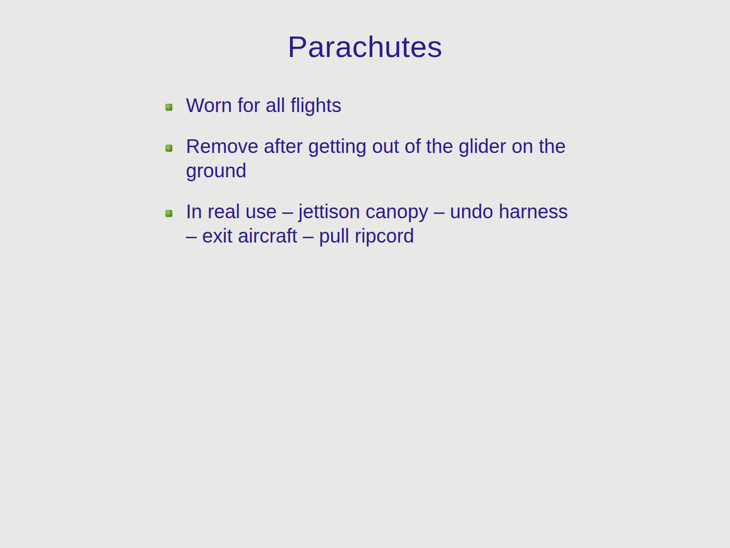Parachutes
Worn for all flights
Remove after getting out of the glider on the ground
In real use – jettison canopy – undo harness – exit aircraft – pull ripcord